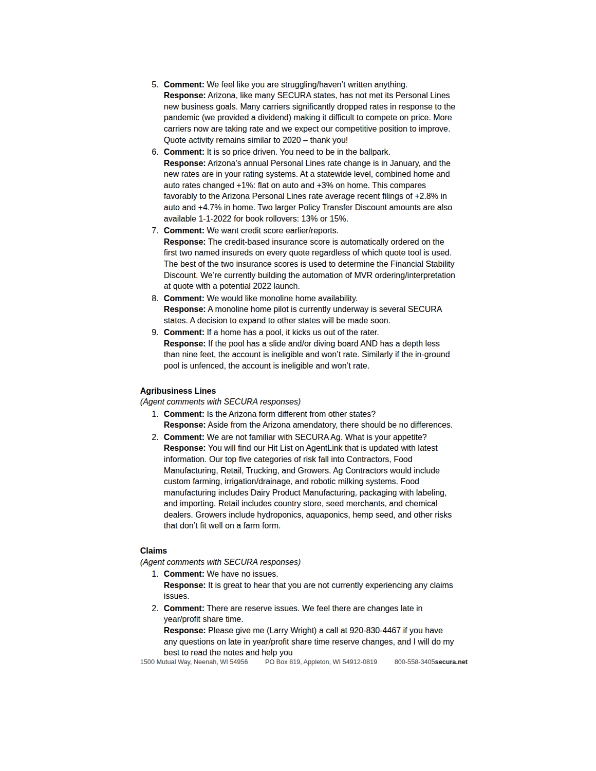Comment: We feel like you are struggling/haven’t written anything.
Response: Arizona, like many SECURA states, has not met its Personal Lines new business goals. Many carriers significantly dropped rates in response to the pandemic (we provided a dividend) making it difficult to compete on price. More carriers now are taking rate and we expect our competitive position to improve. Quote activity remains similar to 2020 – thank you!
Comment: It is so price driven. You need to be in the ballpark.
Response: Arizona’s annual Personal Lines rate change is in January, and the new rates are in your rating systems. At a statewide level, combined home and auto rates changed +1%: flat on auto and +3% on home. This compares favorably to the Arizona Personal Lines rate average recent filings of +2.8% in auto and +4.7% in home. Two larger Policy Transfer Discount amounts are also available 1-1-2022 for book rollovers: 13% or 15%.
Comment: We want credit score earlier/reports.
Response: The credit-based insurance score is automatically ordered on the first two named insureds on every quote regardless of which quote tool is used. The best of the two insurance scores is used to determine the Financial Stability Discount. We’re currently building the automation of MVR ordering/interpretation at quote with a potential 2022 launch.
Comment: We would like monoline home availability.
Response: A monoline home pilot is currently underway is several SECURA states. A decision to expand to other states will be made soon.
Comment: If a home has a pool, it kicks us out of the rater.
Response: If the pool has a slide and/or diving board AND has a depth less than nine feet, the account is ineligible and won’t rate. Similarly if the in-ground pool is unfenced, the account is ineligible and won’t rate.
Agribusiness Lines
(Agent comments with SECURA responses)
Comment: Is the Arizona form different from other states?
Response: Aside from the Arizona amendatory, there should be no differences.
Comment: We are not familiar with SECURA Ag. What is your appetite?
Response: You will find our Hit List on AgentLink that is updated with latest information. Our top five categories of risk fall into Contractors, Food Manufacturing, Retail, Trucking, and Growers. Ag Contractors would include custom farming, irrigation/drainage, and robotic milking systems. Food manufacturing includes Dairy Product Manufacturing, packaging with labeling, and importing. Retail includes country store, seed merchants, and chemical dealers. Growers include hydroponics, aquaponics, hemp seed, and other risks that don’t fit well on a farm form.
Claims
(Agent comments with SECURA responses)
Comment: We have no issues.
Response: It is great to hear that you are not currently experiencing any claims issues.
Comment: There are reserve issues. We feel there are changes late in year/profit share time.
Response: Please give me (Larry Wright) a call at 920-830-4467 if you have any questions on late in year/profit share time reserve changes, and I will do my best to read the notes and help you
1500 Mutual Way, Neenah, WI 54956 PO Box 819, Appleton, WI 54912-0819 800-558-3405 secura.net